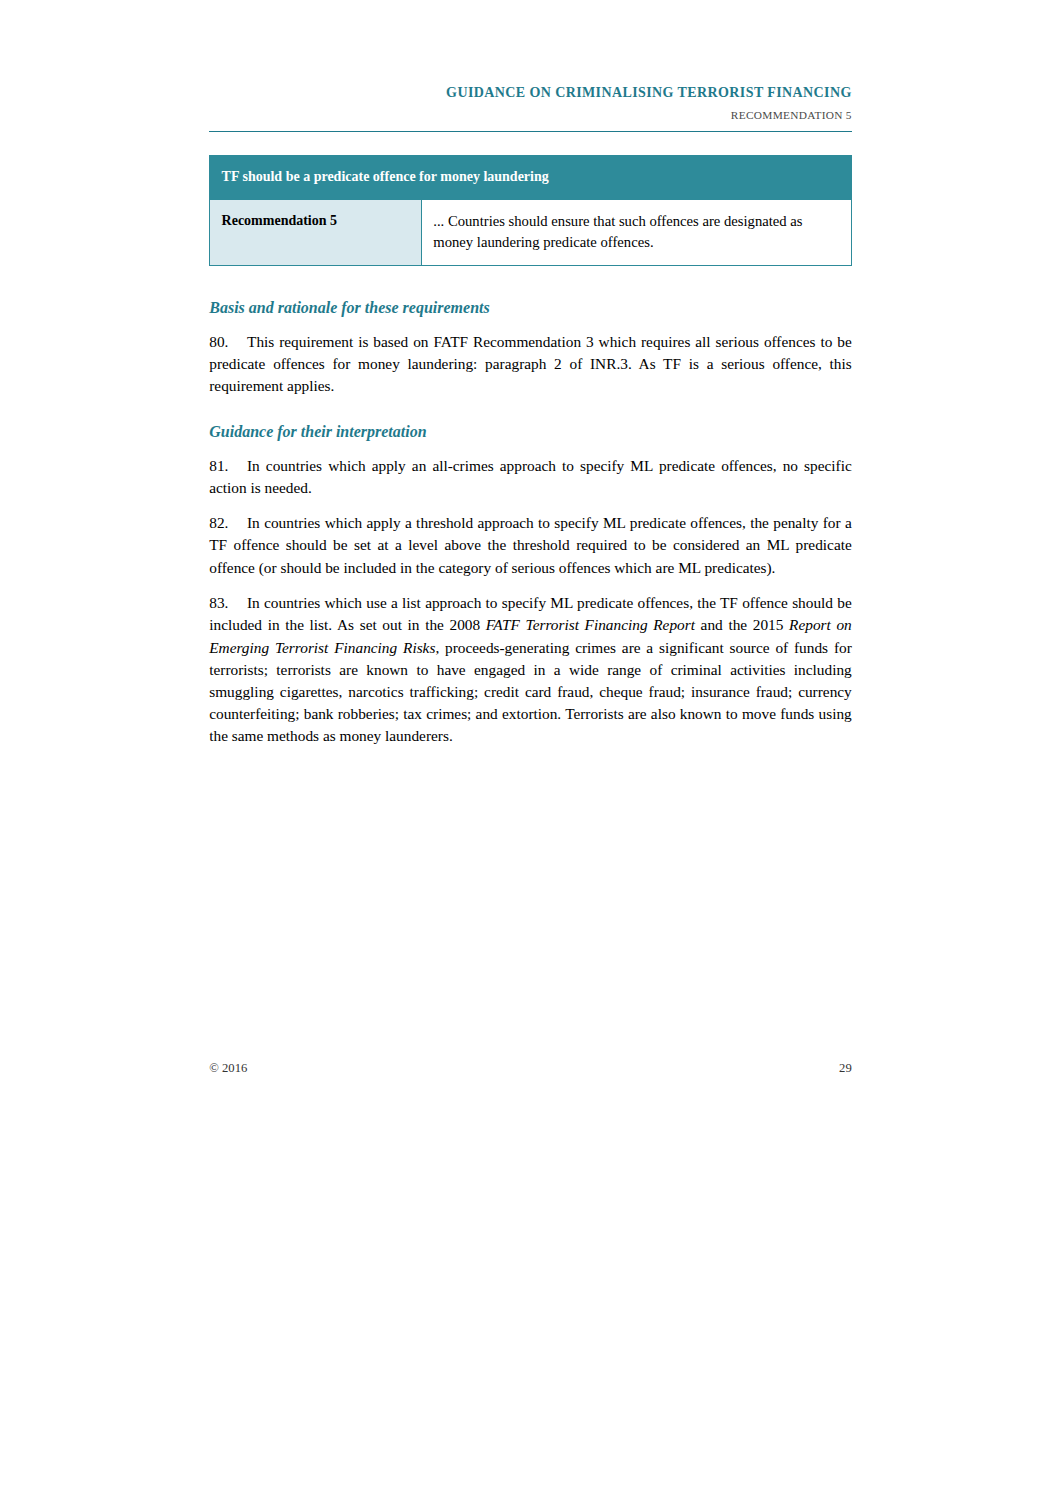Guidance on Criminalising Terrorist Financing
Recommendation 5
| TF should be a predicate offence for money laundering |
| --- |
| Recommendation 5 | ... Countries should ensure that such offences are designated as money laundering predicate offences. |
Basis and rationale for these requirements
80. This requirement is based on FATF Recommendation 3 which requires all serious offences to be predicate offences for money laundering: paragraph 2 of INR.3. As TF is a serious offence, this requirement applies.
Guidance for their interpretation
81. In countries which apply an all-crimes approach to specify ML predicate offences, no specific action is needed.
82. In countries which apply a threshold approach to specify ML predicate offences, the penalty for a TF offence should be set at a level above the threshold required to be considered an ML predicate offence (or should be included in the category of serious offences which are ML predicates).
83. In countries which use a list approach to specify ML predicate offences, the TF offence should be included in the list. As set out in the 2008 FATF Terrorist Financing Report and the 2015 Report on Emerging Terrorist Financing Risks, proceeds-generating crimes are a significant source of funds for terrorists; terrorists are known to have engaged in a wide range of criminal activities including smuggling cigarettes, narcotics trafficking; credit card fraud, cheque fraud; insurance fraud; currency counterfeiting; bank robberies; tax crimes; and extortion. Terrorists are also known to move funds using the same methods as money launderers.
© 2016 29